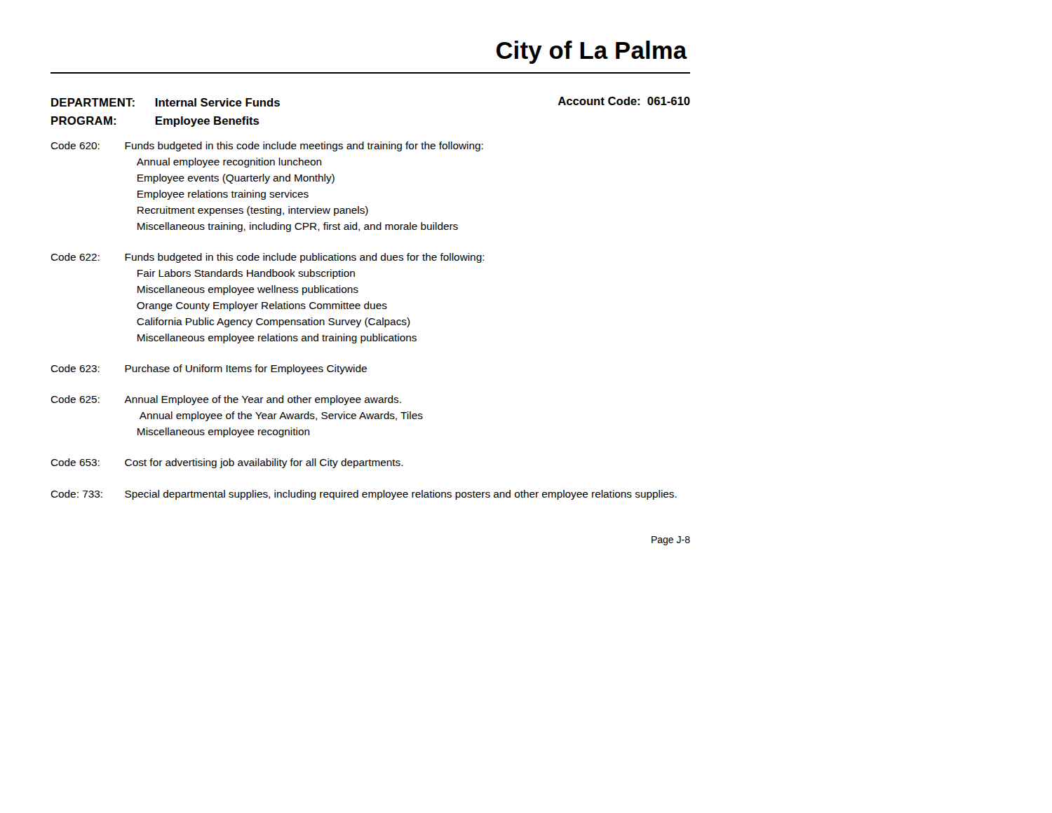City of La Palma
DEPARTMENT: Internal Service Funds
PROGRAM: Employee Benefits
Account Code: 061-610
Code 620:
Funds budgeted in this code include meetings and training for the following:
Annual employee recognition luncheon
Employee events (Quarterly and Monthly)
Employee relations training services
Recruitment expenses (testing, interview panels)
Miscellaneous training, including CPR, first aid, and morale builders
Code 622:
Funds budgeted in this code include publications and dues for the following:
Fair Labors Standards Handbook subscription
Miscellaneous employee wellness publications
Orange County Employer Relations Committee dues
California Public Agency Compensation Survey (Calpacs)
Miscellaneous employee relations and training publications
Code 623:
Purchase of Uniform Items for Employees Citywide
Code 625:
Annual Employee of the Year and other employee awards.
Annual employee of the Year Awards, Service Awards, Tiles
Miscellaneous employee recognition
Code 653:
Cost for advertising job availability for all City departments.
Code: 733:
Special departmental supplies, including required employee relations posters and other employee relations supplies.
Page J-8